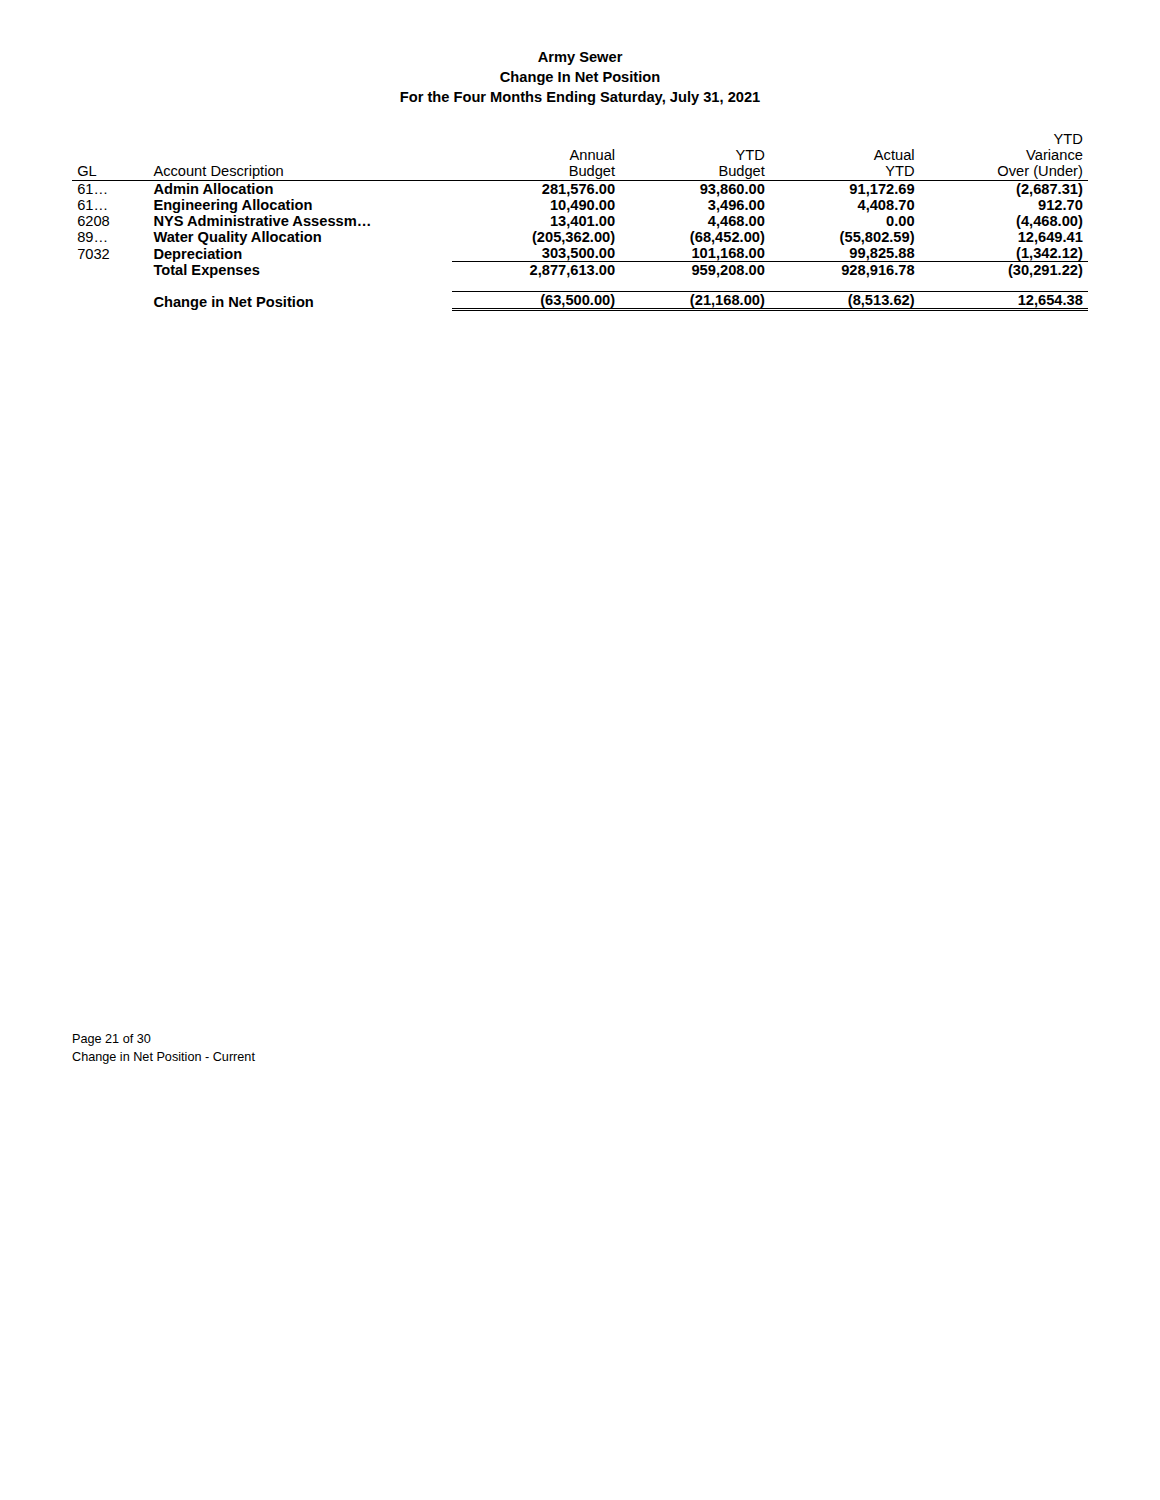Army Sewer
Change In Net Position
For the Four Months Ending Saturday, July 31, 2021
| | | | | | YTD |
| --- | --- | --- | --- | --- | --- |
| | | Annual | YTD | Actual | Variance |
| GL | Account Description | Budget | Budget | YTD | Over (Under) |
| 61… | Admin Allocation | 281,576.00 | 93,860.00 | 91,172.69 | (2,687.31) |
| 61… | Engineering Allocation | 10,490.00 | 3,496.00 | 4,408.70 | 912.70 |
| 6208 | NYS Administrative Assessm… | 13,401.00 | 4,468.00 | 0.00 | (4,468.00) |
| 89… | Water Quality Allocation | (205,362.00) | (68,452.00) | (55,802.59) | 12,649.41 |
| 7032 | Depreciation | 303,500.00 | 101,168.00 | 99,825.88 | (1,342.12) |
| | Total Expenses | 2,877,613.00 | 959,208.00 | 928,916.78 | (30,291.22) |
| | Change in Net Position | (63,500.00) | (21,168.00) | (8,513.62) | 12,654.38 |
Page 21 of 30
Change in Net Position - Current